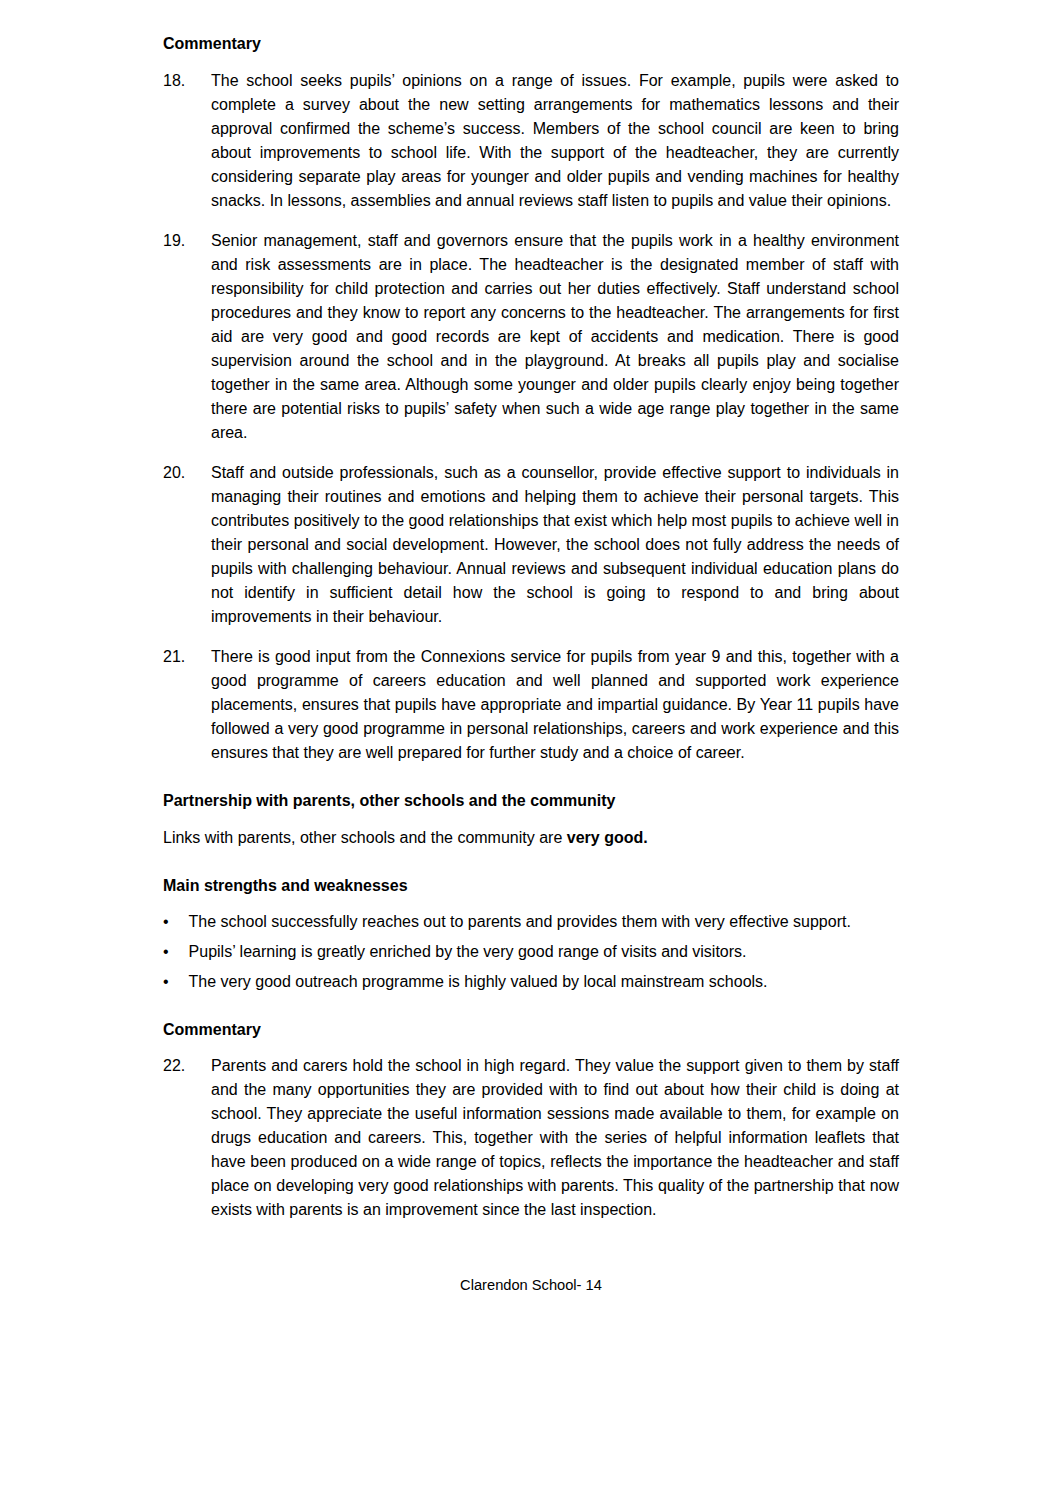Commentary
18. The school seeks pupils’ opinions on a range of issues. For example, pupils were asked to complete a survey about the new setting arrangements for mathematics lessons and their approval confirmed the scheme’s success. Members of the school council are keen to bring about improvements to school life. With the support of the headteacher, they are currently considering separate play areas for younger and older pupils and vending machines for healthy snacks. In lessons, assemblies and annual reviews staff listen to pupils and value their opinions.
19. Senior management, staff and governors ensure that the pupils work in a healthy environment and risk assessments are in place. The headteacher is the designated member of staff with responsibility for child protection and carries out her duties effectively. Staff understand school procedures and they know to report any concerns to the headteacher. The arrangements for first aid are very good and good records are kept of accidents and medication. There is good supervision around the school and in the playground. At breaks all pupils play and socialise together in the same area. Although some younger and older pupils clearly enjoy being together there are potential risks to pupils’ safety when such a wide age range play together in the same area.
20. Staff and outside professionals, such as a counsellor, provide effective support to individuals in managing their routines and emotions and helping them to achieve their personal targets. This contributes positively to the good relationships that exist which help most pupils to achieve well in their personal and social development. However, the school does not fully address the needs of pupils with challenging behaviour. Annual reviews and subsequent individual education plans do not identify in sufficient detail how the school is going to respond to and bring about improvements in their behaviour.
21. There is good input from the Connexions service for pupils from year 9 and this, together with a good programme of careers education and well planned and supported work experience placements, ensures that pupils have appropriate and impartial guidance. By Year 11 pupils have followed a very good programme in personal relationships, careers and work experience and this ensures that they are well prepared for further study and a choice of career.
Partnership with parents, other schools and the community
Links with parents, other schools and the community are very good.
Main strengths and weaknesses
•The school successfully reaches out to parents and provides them with very effective support.
•Pupils’ learning is greatly enriched by the very good range of visits and visitors.
•The very good outreach programme is highly valued by local mainstream schools.
Commentary
22. Parents and carers hold the school in high regard. They value the support given to them by staff and the many opportunities they are provided with to find out about how their child is doing at school. They appreciate the useful information sessions made available to them, for example on drugs education and careers. This, together with the series of helpful information leaflets that have been produced on a wide range of topics, reflects the importance the headteacher and staff place on developing very good relationships with parents. This quality of the partnership that now exists with parents is an improvement since the last inspection.
Clarendon School- 14